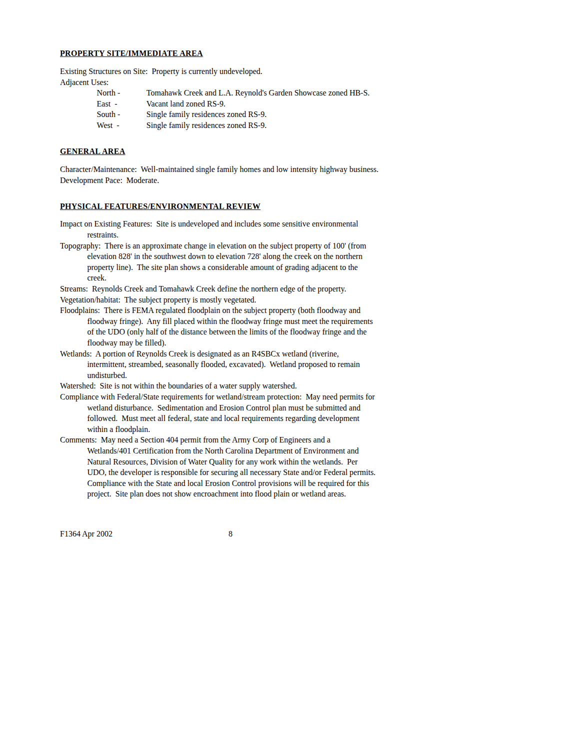PROPERTY SITE/IMMEDIATE AREA
Existing Structures on Site: Property is currently undeveloped.
Adjacent Uses:
North -Tomahawk Creek and L.A. Reynold's Garden Showcase zoned HB-S.
East -Vacant land zoned RS-9.
South -Single family residences zoned RS-9.
West -Single family residences zoned RS-9.
GENERAL AREA
Character/Maintenance: Well-maintained single family homes and low intensity highway business.
Development Pace: Moderate.
PHYSICAL FEATURES/ENVIRONMENTAL REVIEW
Impact on Existing Features: Site is undeveloped and includes some sensitive environmental restraints.
Topography: There is an approximate change in elevation on the subject property of 100' (from elevation 828' in the southwest down to elevation 728' along the creek on the northern property line). The site plan shows a considerable amount of grading adjacent to the creek.
Streams: Reynolds Creek and Tomahawk Creek define the northern edge of the property.
Vegetation/habitat: The subject property is mostly vegetated.
Floodplains: There is FEMA regulated floodplain on the subject property (both floodway and floodway fringe). Any fill placed within the floodway fringe must meet the requirements of the UDO (only half of the distance between the limits of the floodway fringe and the floodway may be filled).
Wetlands: A portion of Reynolds Creek is designated as an R4SBCx wetland (riverine, intermittent, streambed, seasonally flooded, excavated). Wetland proposed to remain undisturbed.
Watershed: Site is not within the boundaries of a water supply watershed.
Compliance with Federal/State requirements for wetland/stream protection: May need permits for wetland disturbance. Sedimentation and Erosion Control plan must be submitted and followed. Must meet all federal, state and local requirements regarding development within a floodplain.
Comments: May need a Section 404 permit from the Army Corp of Engineers and a Wetlands/401 Certification from the North Carolina Department of Environment and Natural Resources, Division of Water Quality for any work within the wetlands. Per UDO, the developer is responsible for securing all necessary State and/or Federal permits. Compliance with the State and local Erosion Control provisions will be required for this project. Site plan does not show encroachment into flood plain or wetland areas.
F1364 Apr 2002 8